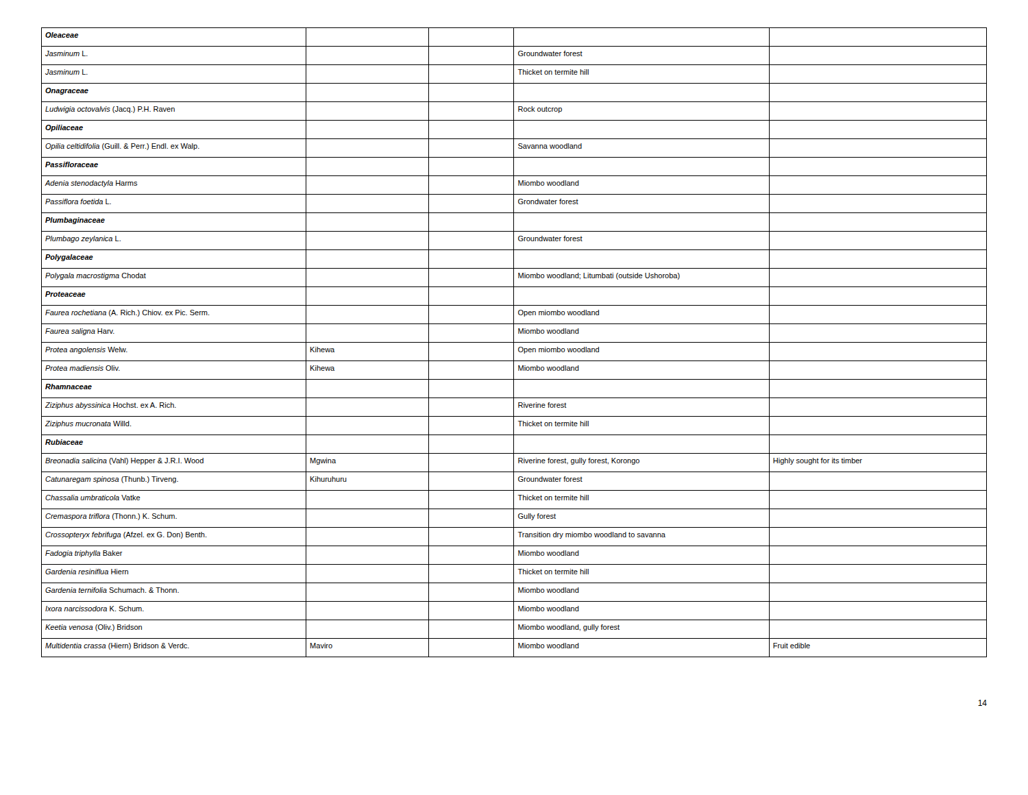| Oleaceae | | | | |
| Jasminum L. | | | Groundwater forest | |
| Jasminum L. | | | Thicket on termite hill | |
| Onagraceae | | | | |
| Ludwigia octovalvis (Jacq.) P.H. Raven | | | Rock outcrop | |
| Opiliaceae | | | | |
| Opilia celtidifolia (Guill. & Perr.) Endl. ex Walp. | | | Savanna woodland | |
| Passifloraceae | | | | |
| Adenia stenodactyla Harms | | | Miombo woodland | |
| Passiflora foetida L. | | | Grondwater forest | |
| Plumbaginaceae | | | | |
| Plumbago zeylanica L. | | | Groundwater forest | |
| Polygalaceae | | | | |
| Polygala macrostigma Chodat | | | Miombo woodland; Litumbati (outside Ushoroba) | |
| Proteaceae | | | | |
| Faurea rochetiana (A. Rich.) Chiov. ex Pic. Serm. | | | Open miombo woodland | |
| Faurea saligna Harv. | | | Miombo woodland | |
| Protea angolensis Welw. | Kihewa | | Open miombo woodland | |
| Protea madiensis Oliv. | Kihewa | | Miombo woodland | |
| Rhamnaceae | | | | |
| Ziziphus abyssinica Hochst. ex A. Rich. | | | Riverine forest | |
| Ziziphus mucronata Willd. | | | Thicket on termite hill | |
| Rubiaceae | | | | |
| Breonadia salicina (Vahl) Hepper & J.R.I. Wood | Mgwina | | Riverine forest, gully forest, Korongo | Highly sought for its timber |
| Catunaregam spinosa (Thunb.) Tirveng. | Kihuruhuru | | Groundwater forest | |
| Chassalia umbraticola Vatke | | | Thicket on termite hill | |
| Cremaspora triflora (Thonn.) K. Schum. | | | Gully forest | |
| Crossopteryx febrifuga (Afzel. ex G. Don) Benth. | | | Transition dry miombo woodland to savanna | |
| Fadogia triphylla Baker | | | Miombo woodland | |
| Gardenia resiniflua Hiern | | | Thicket on termite hill | |
| Gardenia ternifolia Schumach. & Thonn. | | | Miombo woodland | |
| Ixora narcissodora K. Schum. | | | Miombo woodland | |
| Keetia venosa (Oliv.) Bridson | | | Miombo woodland, gully forest | |
| Multidentia crassa (Hiern) Bridson & Verdc. | Maviro | | Miombo woodland | Fruit edible |
14